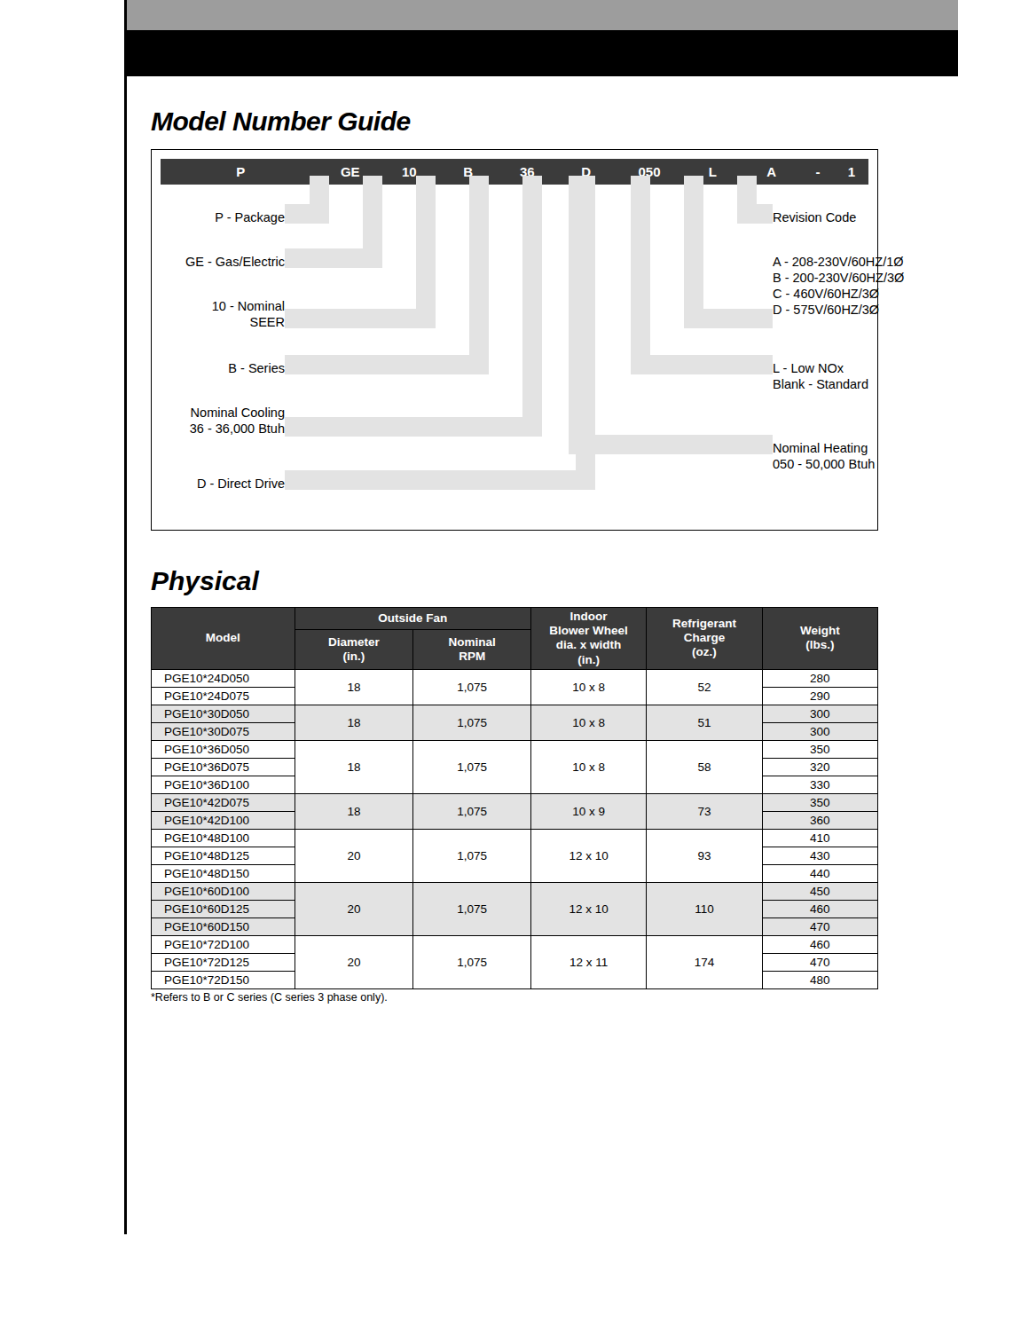Model Number Guide
P GE 10 B 36 D 050 L A - 1
P - Package
GE - Gas/Electric
10 - Nominal
SEER
B - Series
Nominal Cooling
36 - 36,000 Btuh
D - Direct Drive
Revision Code
A - 208-230V/60HZ/1Ø
B - 200-230V/60HZ/3Ø
C - 460V/60HZ/3Ø
D - 575V/60HZ/3Ø
L - Low NOx
Blank - Standard
Nominal Heating
050 - 50,000 Btuh
Physical
| Model | Outside Fan | Indoor Blower Wheel dia. x width (in.) | Refrigerant Charge (oz.) | Weight (lbs.) |
| --- | --- | --- | --- | --- |
| Diameter (in.) | Nominal RPM |
| PGE10*24D050 | 18 | 1,075 | 10 x 8 | 52 | 280 |
| PGE10*24D075 | 290 |
| PGE10*30D050 | 18 | 1,075 | 10 x 8 | 51 | 300 |
| PGE10*30D075 | 300 |
| PGE10*36D050 | 18 | 1,075 | 10 x 8 | 58 | 350 |
| PGE10*36D075 | 320 |
| PGE10*36D100 | 330 |
| PGE10*42D075 | 18 | 1,075 | 10 x 9 | 73 | 350 |
| PGE10*42D100 | 360 |
| PGE10*48D100 | 20 | 1,075 | 12 x 10 | 93 | 410 |
| PGE10*48D125 | 430 |
| PGE10*48D150 | 440 |
| PGE10*60D100 | 20 | 1,075 | 12 x 10 | 110 | 450 |
| PGE10*60D125 | 460 |
| PGE10*60D150 | 470 |
| PGE10*72D100 | 20 | 1,075 | 12 x 11 | 174 | 460 |
| PGE10*72D125 | 470 |
| PGE10*72D150 | 480 |
*Refers to B or C series (C series 3 phase only).